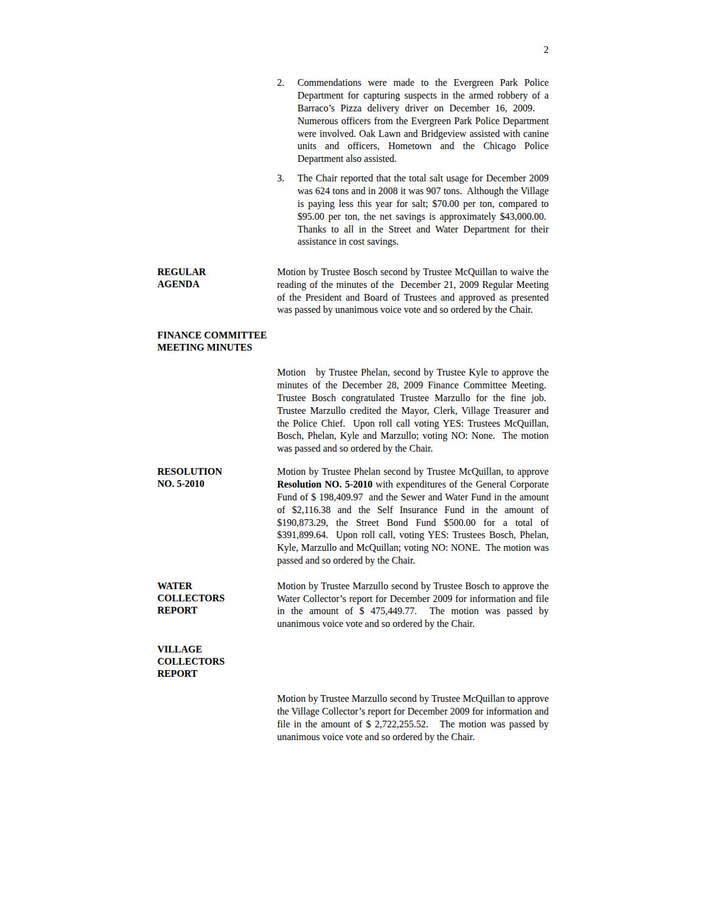2
2. Commendations were made to the Evergreen Park Police Department for capturing suspects in the armed robbery of a Barraco’s Pizza delivery driver on December 16, 2009. Numerous officers from the Evergreen Park Police Department were involved. Oak Lawn and Bridgeview assisted with canine units and officers, Hometown and the Chicago Police Department also assisted.
3. The Chair reported that the total salt usage for December 2009 was 624 tons and in 2008 it was 907 tons. Although the Village is paying less this year for salt; $70.00 per ton, compared to $95.00 per ton, the net savings is approximately $43,000.00. Thanks to all in the Street and Water Department for their assistance in cost savings.
Regular
Agenda
Motion by Trustee Bosch second by Trustee McQuillan to waive the reading of the minutes of the December 21, 2009 Regular Meeting of the President and Board of Trustees and approved as presented was passed by unanimous voice vote and so ordered by the Chair.
Finance Committee
Meeting Minutes
Motion by Trustee Phelan, second by Trustee Kyle to approve the minutes of the December 28, 2009 Finance Committee Meeting. Trustee Bosch congratulated Trustee Marzullo for the fine job. Trustee Marzullo credited the Mayor, Clerk, Village Treasurer and the Police Chief. Upon roll call voting YES: Trustees McQuillan, Bosch, Phelan, Kyle and Marzullo; voting NO: None. The motion was passed and so ordered by the Chair.
Resolution
No. 5-2010
Motion by Trustee Phelan second by Trustee McQuillan, to approve Resolution NO. 5-2010 with expenditures of the General Corporate Fund of $ 198,409.97 and the Sewer and Water Fund in the amount of $2,116.38 and the Self Insurance Fund in the amount of $190,873.29, the Street Bond Fund $500.00 for a total of $391,899.64. Upon roll call, voting YES: Trustees Bosch, Phelan, Kyle, Marzullo and McQuillan; voting NO: NONE. The motion was passed and so ordered by the Chair.
Water
Collectors
Report
Motion by Trustee Marzullo second by Trustee Bosch to approve the Water Collector’s report for December 2009 for information and file in the amount of $ 475,449.77. The motion was passed by unanimous voice vote and so ordered by the Chair.
Village Collectors
Report
Motion by Trustee Marzullo second by Trustee McQuillan to approve the Village Collector’s report for December 2009 for information and file in the amount of $ 2,722,255.52. The motion was passed by unanimous voice vote and so ordered by the Chair.